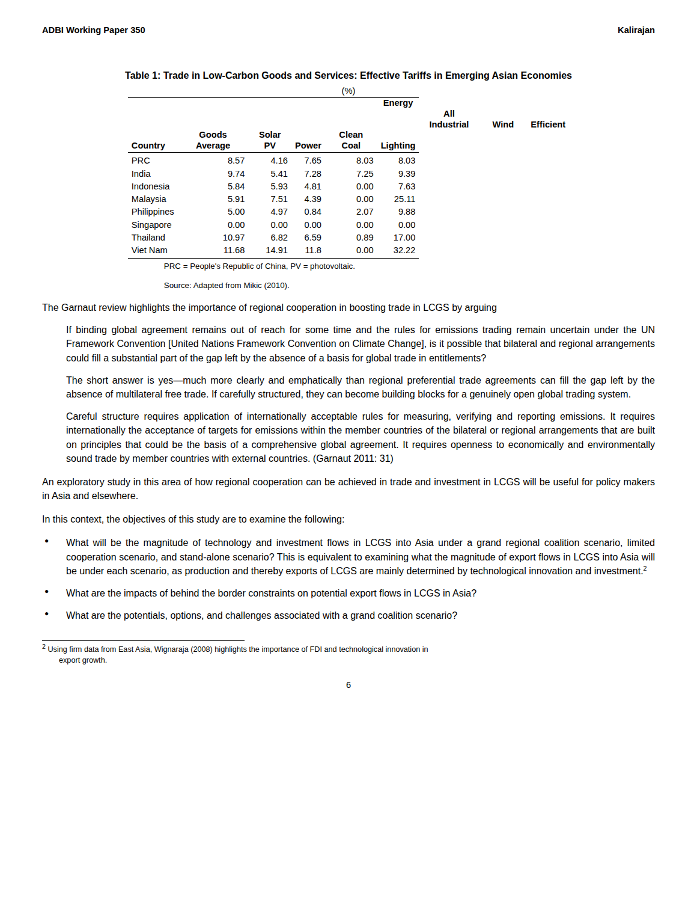ADBI Working Paper 350 Kalirajan
Table 1: Trade in Low-Carbon Goods and Services: Effective Tariffs in Emerging Asian Economies
(%)
| | | | | | Energy |
| --- | --- | --- | --- | --- | --- |
| | All Industrial | | Wind | | Efficient |
| Country | Goods Average | Solar PV | Power | Clean Coal | Lighting |
| PRC | 8.57 | 4.16 | 7.65 | 8.03 | 8.03 |
| India | 9.74 | 5.41 | 7.28 | 7.25 | 9.39 |
| Indonesia | 5.84 | 5.93 | 4.81 | 0.00 | 7.63 |
| Malaysia | 5.91 | 7.51 | 4.39 | 0.00 | 25.11 |
| Philippines | 5.00 | 4.97 | 0.84 | 2.07 | 9.88 |
| Singapore | 0.00 | 0.00 | 0.00 | 0.00 | 0.00 |
| Thailand | 10.97 | 6.82 | 6.59 | 0.89 | 17.00 |
| Viet Nam | 11.68 | 14.91 | 11.8 | 0.00 | 32.22 |
PRC = People's Republic of China, PV = photovoltaic.
Source: Adapted from Mikic (2010).
The Garnaut review highlights the importance of regional cooperation in boosting trade in LCGS by arguing
If binding global agreement remains out of reach for some time and the rules for emissions trading remain uncertain under the UN Framework Convention [United Nations Framework Convention on Climate Change], is it possible that bilateral and regional arrangements could fill a substantial part of the gap left by the absence of a basis for global trade in entitlements?
The short answer is yes—much more clearly and emphatically than regional preferential trade agreements can fill the gap left by the absence of multilateral free trade. If carefully structured, they can become building blocks for a genuinely open global trading system.
Careful structure requires application of internationally acceptable rules for measuring, verifying and reporting emissions. It requires internationally the acceptance of targets for emissions within the member countries of the bilateral or regional arrangements that are built on principles that could be the basis of a comprehensive global agreement. It requires openness to economically and environmentally sound trade by member countries with external countries. (Garnaut 2011: 31)
An exploratory study in this area of how regional cooperation can be achieved in trade and investment in LCGS will be useful for policy makers in Asia and elsewhere.
In this context, the objectives of this study are to examine the following:
What will be the magnitude of technology and investment flows in LCGS into Asia under a grand regional coalition scenario, limited cooperation scenario, and stand-alone scenario? This is equivalent to examining what the magnitude of export flows in LCGS into Asia will be under each scenario, as production and thereby exports of LCGS are mainly determined by technological innovation and investment.2
What are the impacts of behind the border constraints on potential export flows in LCGS in Asia?
What are the potentials, options, and challenges associated with a grand coalition scenario?
2 Using firm data from East Asia, Wignaraja (2008) highlights the importance of FDI and technological innovation in export growth.
6